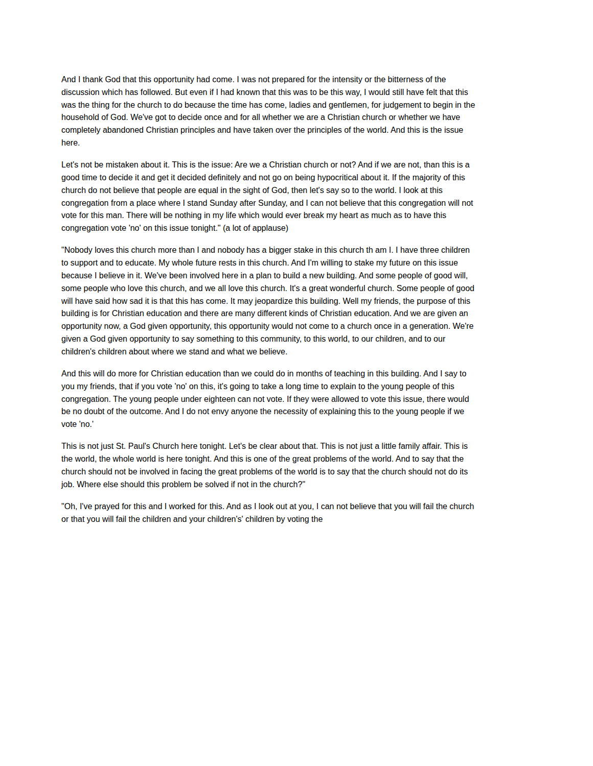And I thank God that this opportunity had come. I was not prepared for the intensity or the bitterness of the discussion which has followed. But even if I had known that this was to be this way, I would still have felt that this was the thing for the church to do because the time has come, ladies and gentlemen, for judgement to begin in the household of God. We've got to decide once and for all whether we are a Christian church or whether we have completely abandoned Christian principles and have taken over the principles of the world. And this is the issue here.
Let's not be mistaken about it. This is the issue: Are we a Christian church or not? And if we are not, than this is a good time to decide it and get it decided definitely and not go on being hypocritical about it. If the majority of this church do not believe that people are equal in the sight of God, then let's say so to the world. I look at this congregation from a place where I stand Sunday after Sunday, and I can not believe that this congregation will not vote for this man. There will be nothing in my life which would ever break my heart as much as to have this congregation vote 'no' on this issue tonight." (a lot of applause)
"Nobody loves this church more than I and nobody has a bigger stake in this church th am I. I have three children to support and to educate. My whole future rests in this church. And I'm willing to stake my future on this issue because I believe in it. We've been involved here in a plan to build a new building. And some people of good will, some people who love this church, and we all love this church. It's a great wonderful church. Some people of good will have said how sad it is that this has come. It may jeopardize this building. Well my friends, the purpose of this building is for Christian education and there are many different kinds of Christian education. And we are given an opportunity now, a God given opportunity, this opportunity would not come to a church once in a generation. We're given a God given opportunity to say something to this community, to this world, to our children, and to our children's children about where we stand and what we believe.
And this will do more for Christian education than we could do in months of teaching in this building. And I say to you my friends, that if you vote 'no' on this, it's going to take a long time to explain to the young people of this congregation. The young people under eighteen can not vote. If they were allowed to vote this issue, there would be no doubt of the outcome. And I do not envy anyone the necessity of explaining this to the young people if we vote 'no.'
This is not just St. Paul's Church here tonight. Let's be clear about that. This is not just a little family affair. This is the world, the whole world is here tonight. And this is one of the great problems of the world. And to say that the church should not be involved in facing the great problems of the world is to say that the church should not do its job. Where else should this problem be solved if not in the church?"
"Oh, I've prayed for this and I worked for this. And as I look out at you, I can not believe that you will fail the church or that you will fail the children and your children's' children by voting the